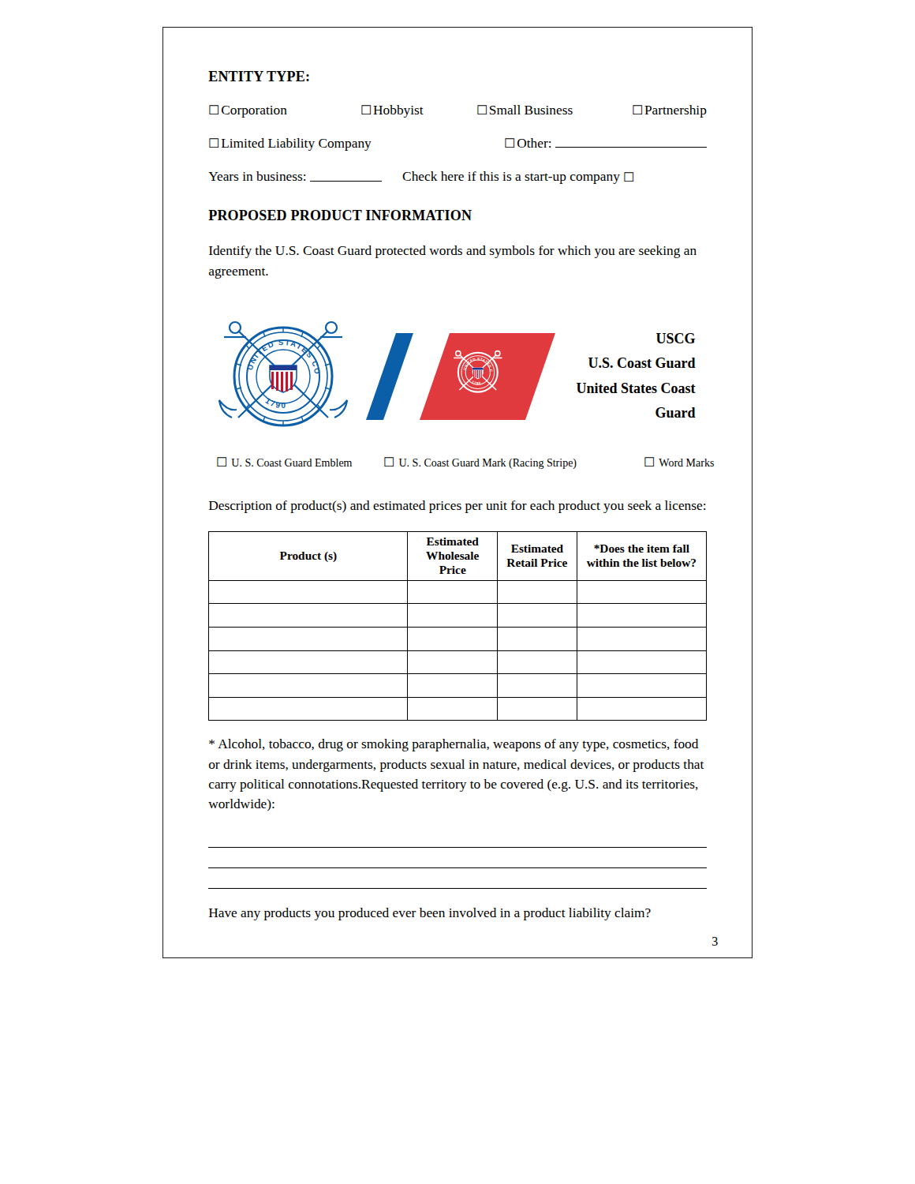ENTITY TYPE:
☐Corporation ☐Hobbyist ☐Small Business ☐Partnership
☐Limited Liability Company ☐Other:
Years in business: Check here if this is a start-up company ☐
PROPOSED PRODUCT INFORMATION
Identify the U.S. Coast Guard protected words and symbols for which you are seeking an agreement.
UNITED STATES COAST GUARD 1790
UNITED STATES COAST GUARD 1790
USCG
U.S. Coast Guard
United States Coast Guard
☐ U. S. Coast Guard Emblem
☐ U. S. Coast Guard Mark (Racing Stripe)
☐ Word Marks
Description of product(s) and estimated prices per unit for each product you seek a license:
| Product (s) | Estimated Wholesale Price | Estimated Retail Price | *Does the item fall within the list below? |
| --- | --- | --- | --- |
* Alcohol, tobacco, drug or smoking paraphernalia, weapons of any type, cosmetics, food or drink items, undergarments, products sexual in nature, medical devices, or products that carry political connotations.Requested territory to be covered (e.g. U.S. and its territories, worldwide):
Have any products you produced ever been involved in a product liability claim?
3